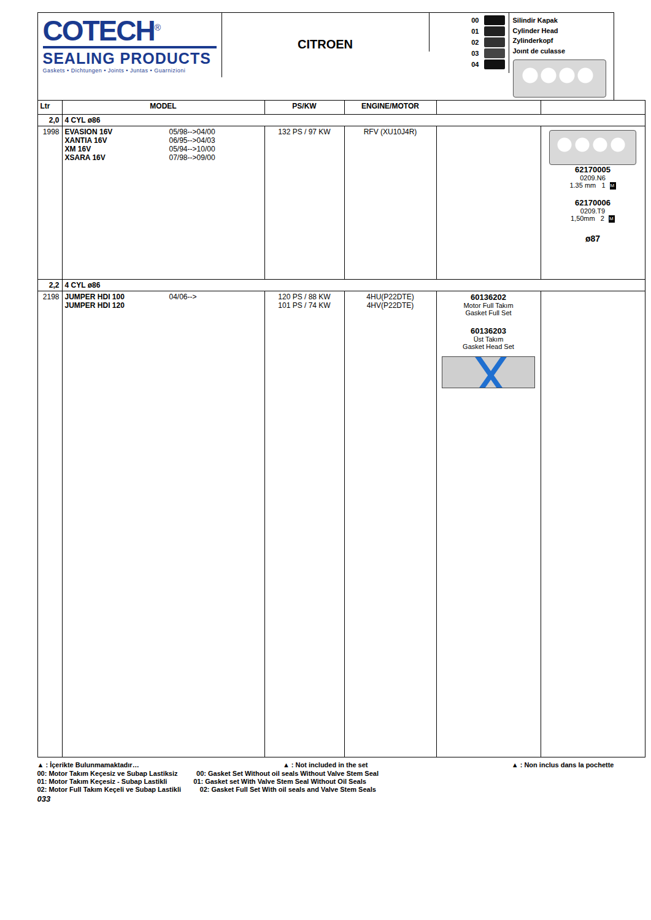COTECH®
SEALING PRODUCTS
Gaskets • Dichtungen • Joints • Juntas • Guarnizioni
CITROEN
00
01
02
03
04
Silindir Kapak
Cylinder Head
Zylinderkopf
Joınt de culasse
| Ltr | MODEL | PS/KW | ENGINE/MOTOR | | |
| --- | --- | --- | --- | --- | --- |
| 2,0 | 4 CYL ø86 |
| 1998 | EVASION 16V 05/98-->04/00 XANTIA 16V 06/95-->04/03 XM 16V 05/94-->10/00 XSARA 16V 07/98-->09/00 | 132 PS / 97 KW | RFV (XU10J4R) | | 62170005 0209.N6 1.35 mm 1 62170006 0209.T9 1,50mm 2 ø87 |
| 2,2 | 4 CYL ø86 |
| 2198 | JUMPER HDI 100 04/06--> JUMPER HDI 120 | 120 PS / 88 KW 101 PS / 74 KW | 4HU(P22DTE) 4HV(P22DTE) | 60136202 Motor Full Takım Gasket Full Set 60136203 Üst Takım Gasket Head Set | |
▲ : İçerikte Bulunmamaktadır… ▲ : Not included in the set ▲ : Non inclus dans la pochette
00: Motor Takım Keçesiz ve Subap Lastiksiz 00: Gasket Set Without oil seals Without Valve Stem Seal
01: Motor Takım Keçesiz - Subap Lastikli 01: Gasket set With Valve Stem Seal Without Oil Seals
02: Motor Full Takım Keçeli ve Subap Lastikli 02: Gasket Full Set With oil seals and Valve Stem Seals
033